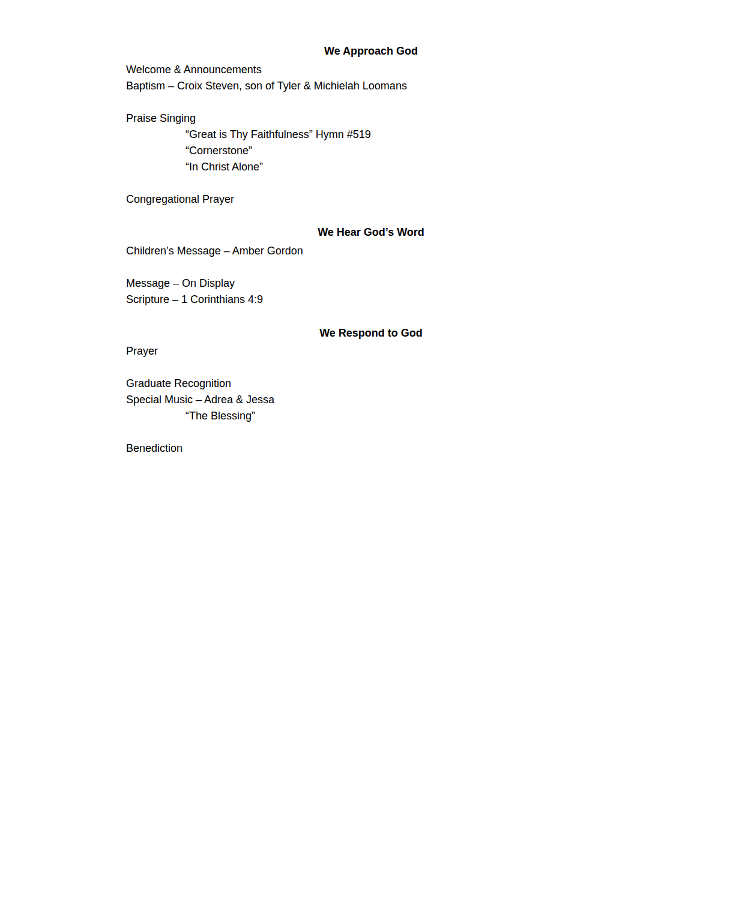We Approach God
Welcome & Announcements
Baptism – Croix Steven, son of Tyler & Michielah Loomans
Praise Singing
“Great is Thy Faithfulness” Hymn #519
“Cornerstone”
“In Christ Alone”
Congregational Prayer
We Hear God’s Word
Children’s Message – Amber Gordon
Message – On Display
Scripture – 1 Corinthians 4:9
We Respond to God
Prayer
Graduate Recognition
Special Music – Adrea & Jessa
“The Blessing”
Benediction